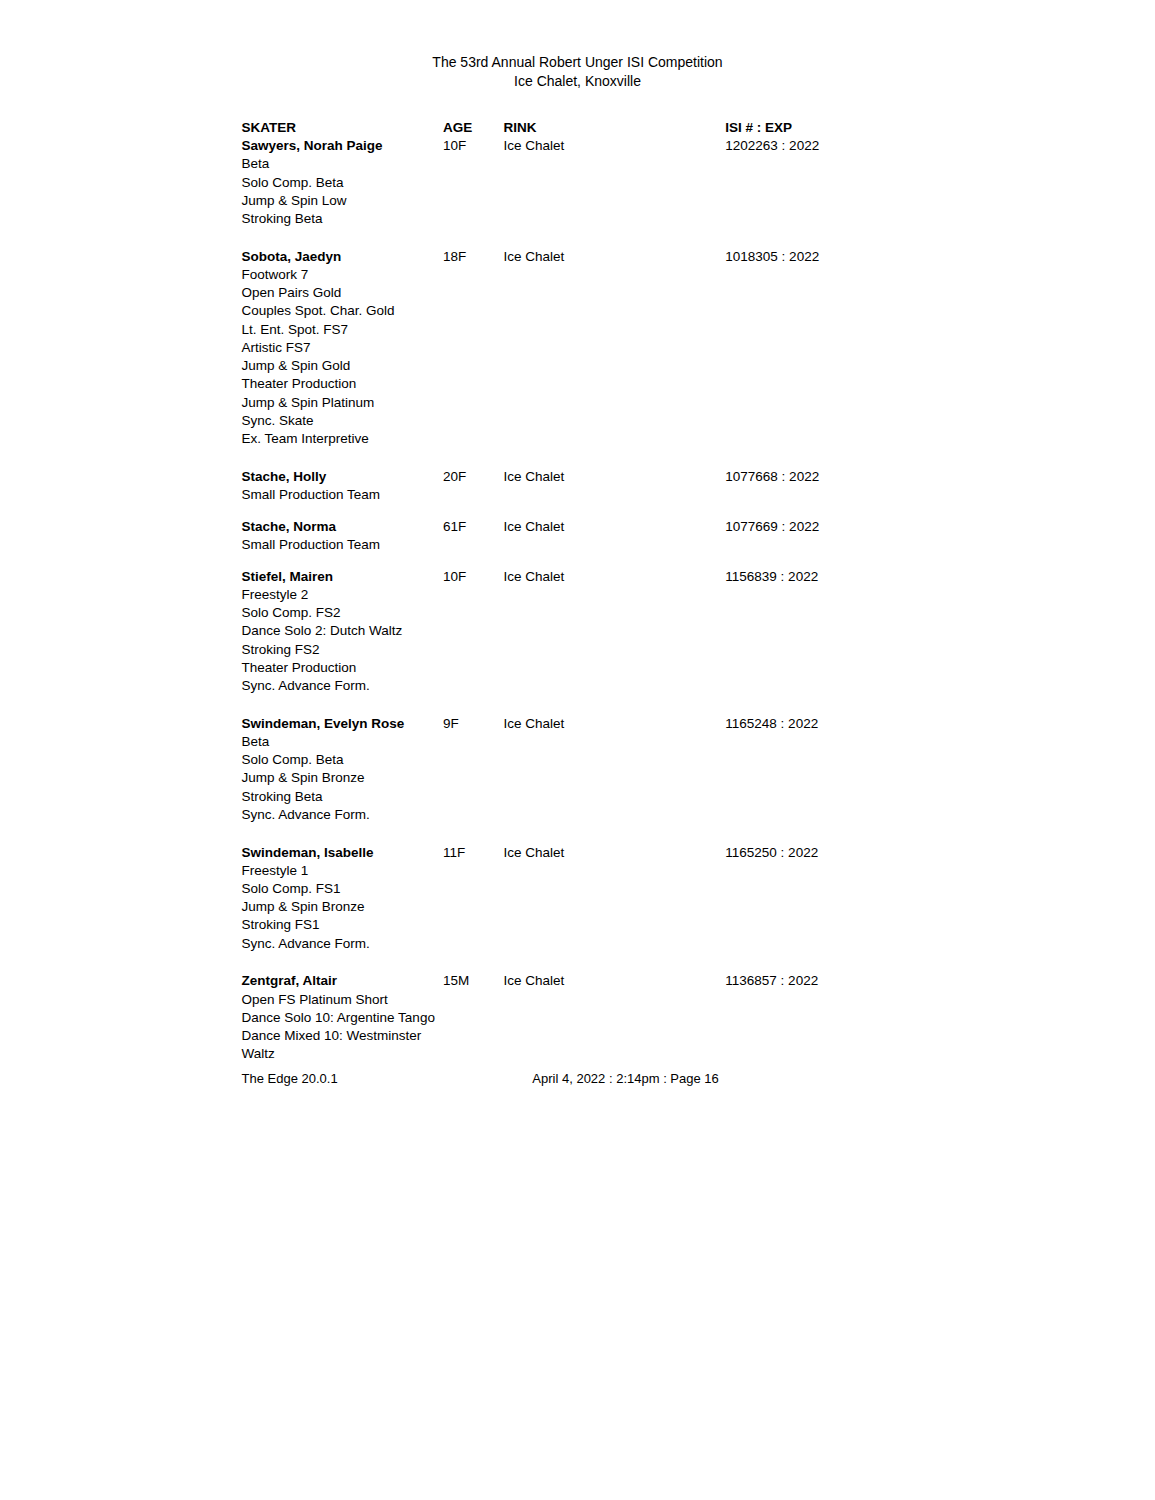The 53rd Annual Robert Unger ISI Competition
Ice Chalet, Knoxville
| SKATER | AGE | RINK | ISI # : EXP |
| --- | --- | --- | --- |
| Sawyers, Norah Paige Beta Solo Comp. Beta Jump & Spin Low Stroking Beta | 10F | Ice Chalet | 1202263 : 2022 |
| Sobota, Jaedyn Footwork 7 Open Pairs Gold Couples Spot. Char. Gold Lt. Ent. Spot. FS7 Artistic FS7 Jump & Spin Gold Theater Production Jump & Spin Platinum Sync. Skate Ex. Team Interpretive | 18F | Ice Chalet | 1018305 : 2022 |
| Stache, Holly Small Production Team | 20F | Ice Chalet | 1077668 : 2022 |
| Stache, Norma Small Production Team | 61F | Ice Chalet | 1077669 : 2022 |
| Stiefel, Mairen Freestyle 2 Solo Comp. FS2 Dance Solo 2: Dutch Waltz Stroking FS2 Theater Production Sync. Advance Form. | 10F | Ice Chalet | 1156839 : 2022 |
| Swindeman, Evelyn Rose Beta Solo Comp. Beta Jump & Spin Bronze Stroking Beta Sync. Advance Form. | 9F | Ice Chalet | 1165248 : 2022 |
| Swindeman, Isabelle Freestyle 1 Solo Comp. FS1 Jump & Spin Bronze Stroking FS1 Sync. Advance Form. | 11F | Ice Chalet | 1165250 : 2022 |
| Zentgraf, Altair Open FS Platinum Short Dance Solo 10: Argentine Tango Dance Mixed 10: Westminster Waltz | 15M | Ice Chalet | 1136857 : 2022 |
The Edge 20.0.1
April 4, 2022 : 2:14pm : Page 16